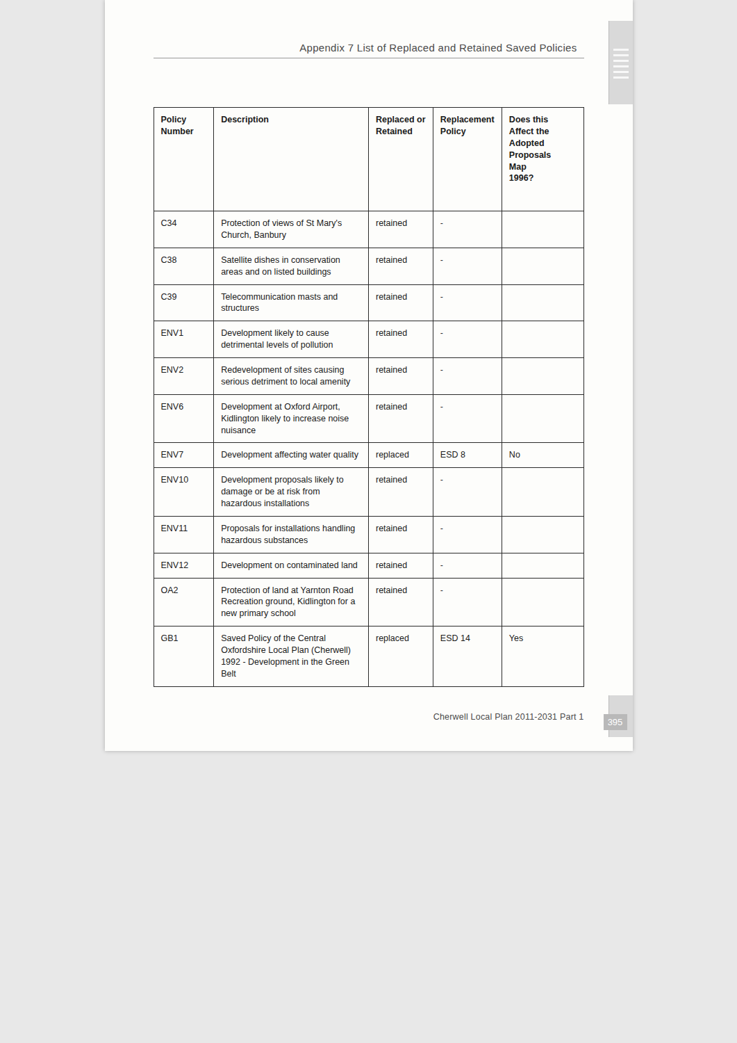Appendix 7 List of Replaced and Retained Saved Policies
| Policy Number | Description | Replaced or Retained | Replacement Policy | Does this Affect the Adopted Proposals Map 1996? |
| --- | --- | --- | --- | --- |
| C34 | Protection of views of St Mary's Church, Banbury | retained | - | |
| C38 | Satellite dishes in conservation areas and on listed buildings | retained | - | |
| C39 | Telecommunication masts and structures | retained | - | |
| ENV1 | Development likely to cause detrimental levels of pollution | retained | - | |
| ENV2 | Redevelopment of sites causing serious detriment to local amenity | retained | - | |
| ENV6 | Development at Oxford Airport, Kidlington likely to increase noise nuisance | retained | - | |
| ENV7 | Development affecting water quality | replaced | ESD 8 | No |
| ENV10 | Development proposals likely to damage or be at risk from hazardous installations | retained | - | |
| ENV11 | Proposals for installations handling hazardous substances | retained | - | |
| ENV12 | Development on contaminated land | retained | - | |
| OA2 | Protection of land at Yarnton Road Recreation ground, Kidlington for a new primary school | retained | - | |
| GB1 | Saved Policy of the Central Oxfordshire Local Plan (Cherwell) 1992 - Development in the Green Belt | replaced | ESD 14 | Yes |
Cherwell Local Plan 2011-2031 Part 1
395